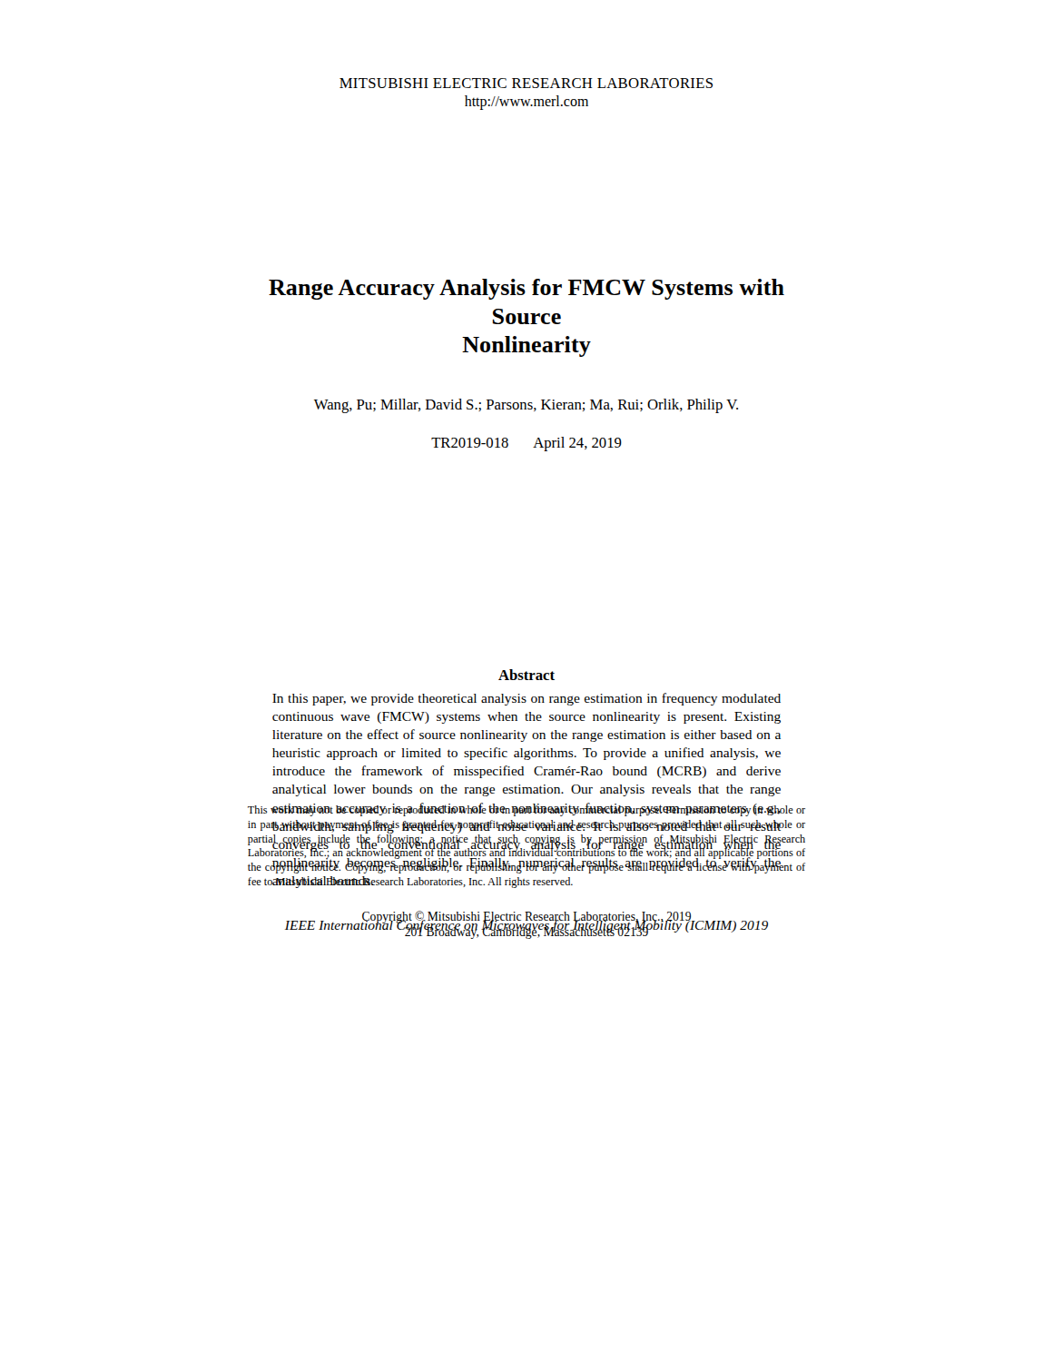MITSUBISHI ELECTRIC RESEARCH LABORATORIES
http://www.merl.com
Range Accuracy Analysis for FMCW Systems with Source
Nonlinearity
Wang, Pu; Millar, David S.; Parsons, Kieran; Ma, Rui; Orlik, Philip V.
TR2019-018 April 24, 2019
Abstract
In this paper, we provide theoretical analysis on range estimation in frequency modulated continuous wave (FMCW) systems when the source nonlinearity is present. Existing literature on the effect of source nonlinearity on the range estimation is either based on a heuristic approach or limited to specific algorithms. To provide a unified analysis, we introduce the framework of misspecified Cramér-Rao bound (MCRB) and derive analytical lower bounds on the range estimation. Our analysis reveals that the range estimation accuracy is a function of the nonlinearity function, system parameters (e.g., bandwidth, sampling frequency) and noise variance. It is also noted that our result converges to the conventional accuracy analysis for range estimation when the nonlinearity becomes negligible. Finally, numerical results are provided to verify the analytical bounds.
IEEE International Conference on Microwaves for Intelligent Mobility (ICMIM) 2019
This work may not be copied or reproduced in whole or in part for any commercial purpose. Permission to copy in whole or in part without payment of fee is granted for nonprofit educational and research purposes provided that all such whole or partial copies include the following: a notice that such copying is by permission of Mitsubishi Electric Research Laboratories, Inc.; an acknowledgment of the authors and individual contributions to the work; and all applicable portions of the copyright notice. Copying, reproduction, or republishing for any other purpose shall require a license with payment of fee to Mitsubishi Electric Research Laboratories, Inc. All rights reserved.
Copyright © Mitsubishi Electric Research Laboratories, Inc., 2019
201 Broadway, Cambridge, Massachusetts 02139